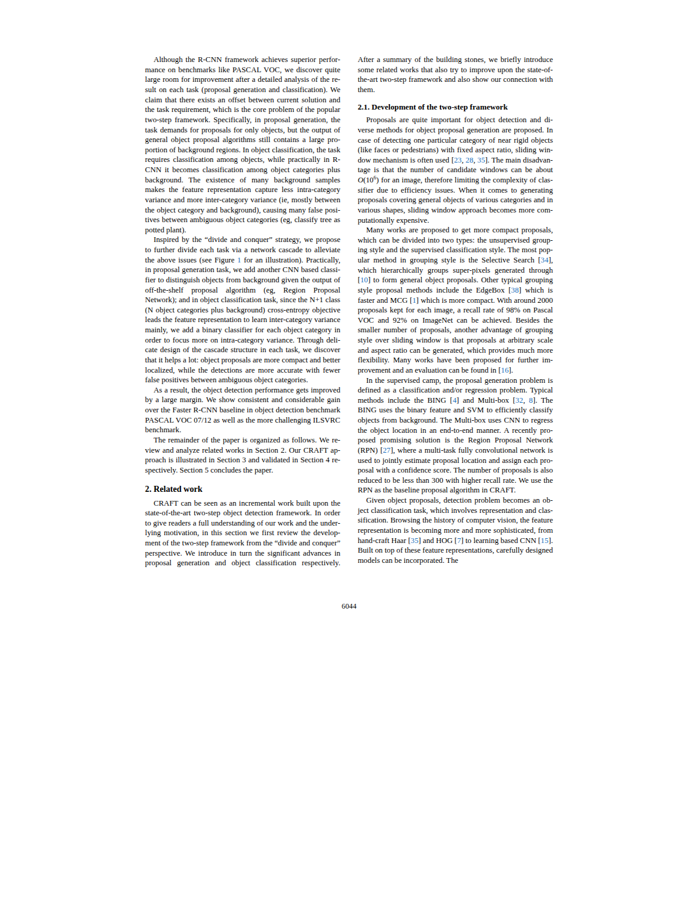Although the R-CNN framework achieves superior performance on benchmarks like PASCAL VOC, we discover quite large room for improvement after a detailed analysis of the result on each task (proposal generation and classification). We claim that there exists an offset between current solution and the task requirement, which is the core problem of the popular two-step framework. Specifically, in proposal generation, the task demands for proposals for only objects, but the output of general object proposal algorithms still contains a large proportion of background regions. In object classification, the task requires classification among objects, while practically in R-CNN it becomes classification among object categories plus background. The existence of many background samples makes the feature representation capture less intra-category variance and more inter-category variance (ie, mostly between the object category and background), causing many false positives between ambiguous object categories (eg, classify tree as potted plant).
Inspired by the “divide and conquer” strategy, we propose to further divide each task via a network cascade to alleviate the above issues (see Figure 1 for an illustration). Practically, in proposal generation task, we add another CNN based classifier to distinguish objects from background given the output of off-the-shelf proposal algorithm (eg, Region Proposal Network); and in object classification task, since the N+1 class (N object categories plus background) cross-entropy objective leads the feature representation to learn inter-category variance mainly, we add a binary classifier for each object category in order to focus more on intra-category variance. Through delicate design of the cascade structure in each task, we discover that it helps a lot: object proposals are more compact and better localized, while the detections are more accurate with fewer false positives between ambiguous object categories.
As a result, the object detection performance gets improved by a large margin. We show consistent and considerable gain over the Faster R-CNN baseline in object detection benchmark PASCAL VOC 07/12 as well as the more challenging ILSVRC benchmark.
The remainder of the paper is organized as follows. We review and analyze related works in Section 2. Our CRAFT approach is illustrated in Section 3 and validated in Section 4 respectively. Section 5 concludes the paper.
2. Related work
CRAFT can be seen as an incremental work built upon the state-of-the-art two-step object detection framework. In order to give readers a full understanding of our work and the underlying motivation, in this section we first review the development of the two-step framework from the “divide and conquer” perspective. We introduce in turn the significant advances in proposal generation and object classification respectively. After a summary of the building stones, we briefly introduce some related works that also try to improve upon the state-of-the-art two-step framework and also show our connection with them.
2.1. Development of the two-step framework
Proposals are quite important for object detection and diverse methods for object proposal generation are proposed. In case of detecting one particular category of near rigid objects (like faces or pedestrians) with fixed aspect ratio, sliding window mechanism is often used [23, 28, 35]. The main disadvantage is that the number of candidate windows can be about O(106) for an image, therefore limiting the complexity of classifier due to efficiency issues. When it comes to generating proposals covering general objects of various categories and in various shapes, sliding window approach becomes more computationally expensive.
Many works are proposed to get more compact proposals, which can be divided into two types: the unsupervised grouping style and the supervised classification style. The most popular method in grouping style is the Selective Search [34], which hierarchically groups super-pixels generated through [10] to form general object proposals. Other typical grouping style proposal methods include the EdgeBox [38] which is faster and MCG [1] which is more compact. With around 2000 proposals kept for each image, a recall rate of 98% on Pascal VOC and 92% on ImageNet can be achieved. Besides the smaller number of proposals, another advantage of grouping style over sliding window is that proposals at arbitrary scale and aspect ratio can be generated, which provides much more flexibility. Many works have been proposed for further improvement and an evaluation can be found in [16].
In the supervised camp, the proposal generation problem is defined as a classification and/or regression problem. Typical methods include the BING [4] and Multi-box [32, 8]. The BING uses the binary feature and SVM to efficiently classify objects from background. The Multi-box uses CNN to regress the object location in an end-to-end manner. A recently proposed promising solution is the Region Proposal Network (RPN) [27], where a multi-task fully convolutional network is used to jointly estimate proposal location and assign each proposal with a confidence score. The number of proposals is also reduced to be less than 300 with higher recall rate. We use the RPN as the baseline proposal algorithm in CRAFT.
Given object proposals, detection problem becomes an object classification task, which involves representation and classification. Browsing the history of computer vision, the feature representation is becoming more and more sophisticated, from hand-craft Haar [35] and HOG [7] to learning based CNN [15]. Built on top of these feature representations, carefully designed models can be incorporated. The
6044